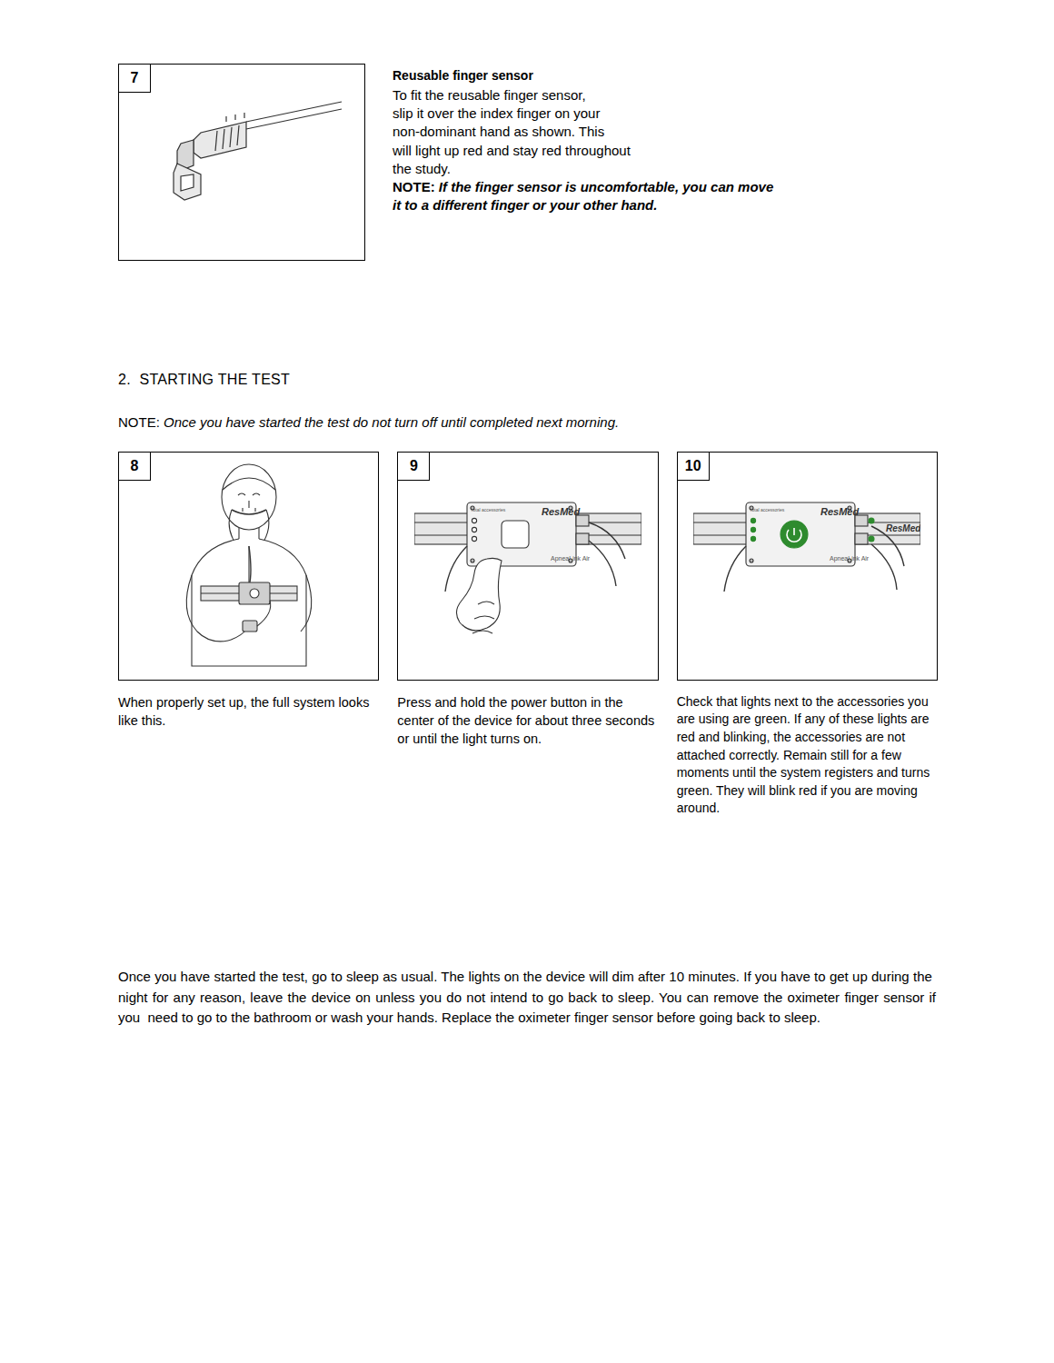7
Reusable finger sensor
To fit the reusable finger sensor,
slip it over the index finger on your
non-dominant hand as shown. This
will light up red and stay red throughout
the study.
NOTE: If the finger sensor is uncomfortable, you can move it to a different finger or your other hand.
2. STARTING THE TEST
NOTE: Once you have started the test do not turn off until completed next morning.
8
When properly set up, the full system looks like this.
9
ResMed ApneaLink Air Total accessories
Press and hold the power button in the center of the device for about three seconds or until the light turns on.
10
ResMed ApneaLink Air Total accessories ResMed
Check that lights next to the accessories you are using are green. If any of these lights are red and blinking, the accessories are not attached correctly. Remain still for a few moments until the system registers and turns green. They will blink red if you are moving around.
Once you have started the test, go to sleep as usual. The lights on the device will dim after 10 minutes. If you have to get up during the night for any reason, leave the device on unless you do not intend to go back to sleep. You can remove the oximeter finger sensor if you need to go to the bathroom or wash your hands. Replace the oximeter finger sensor before going back to sleep.